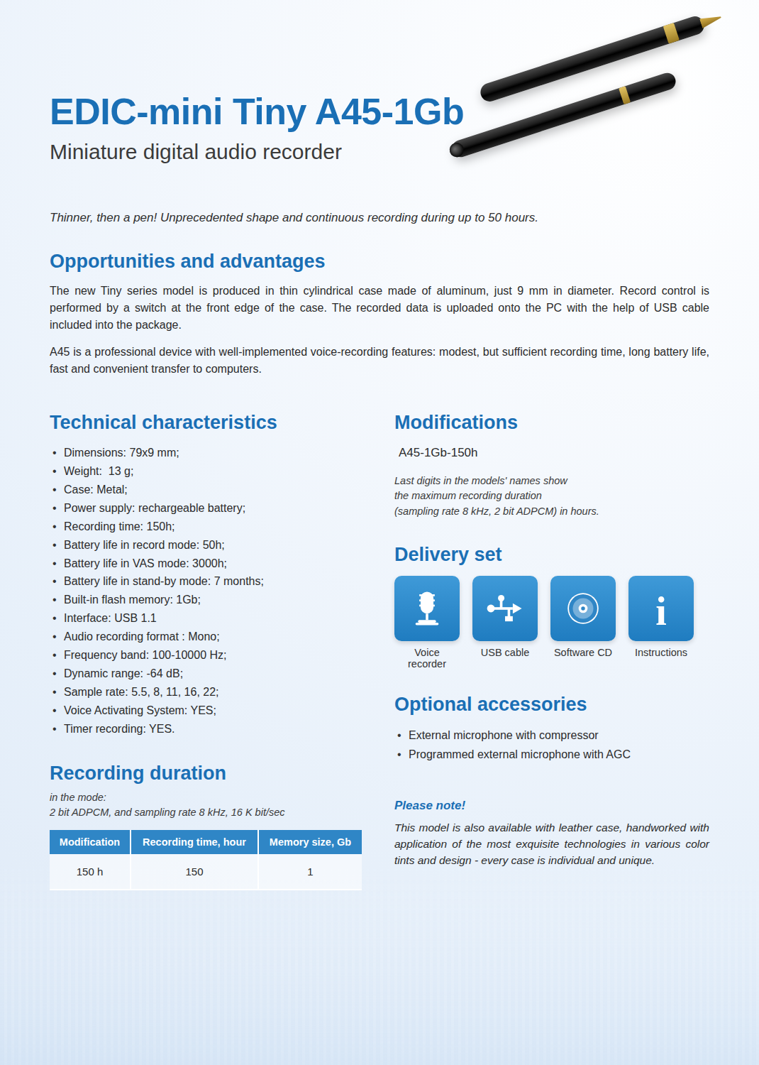EDIC-mini Tiny A45-1Gb
Miniature digital audio recorder
Thinner, then a pen! Unprecedented shape and continuous recording during up to 50 hours.
Opportunities and advantages
The new Tiny series model is produced in thin cylindrical case made of aluminum, just 9 mm in diameter. Record control is performed by a switch at the front edge of the case. The recorded data is uploaded onto the PC with the help of USB cable included into the package.
A45 is a professional device with well-implemented voice-recording features: modest, but sufficient recording time, long battery life, fast and convenient transfer to computers.
Technical characteristics
Dimensions: 79x9 mm;
Weight: 13 g;
Case: Metal;
Power supply: rechargeable battery;
Recording time: 150h;
Battery life in record mode: 50h;
Battery life in VAS mode: 3000h;
Battery life in stand-by mode: 7 months;
Built-in flash memory: 1Gb;
Interface: USB 1.1
Audio recording format : Mono;
Frequency band: 100-10000 Hz;
Dynamic range: -64 dB;
Sample rate: 5.5, 8, 11, 16, 22;
Voice Activating System: YES;
Timer recording: YES.
Recording duration
in the mode:
2 bit ADPCM, and sampling rate 8 kHz, 16 K bit/sec
| Modification | Recording time, hour | Memory size, Gb |
| --- | --- | --- |
| 150 h | 150 | 1 |
Modifications
A45-1Gb-150h
Last digits in the models' names show
the maximum recording duration
(sampling rate 8 kHz, 2 bit ADPCM) in hours.
Delivery set
Voice recorder
USB cable
Software CD
i
Instructions
Optional accessories
External microphone with compressor
Programmed external microphone with AGC
Please note!
This model is also available with leather case, handworked with application of the most exquisite technologies in various color tints and design - every case is individual and unique.